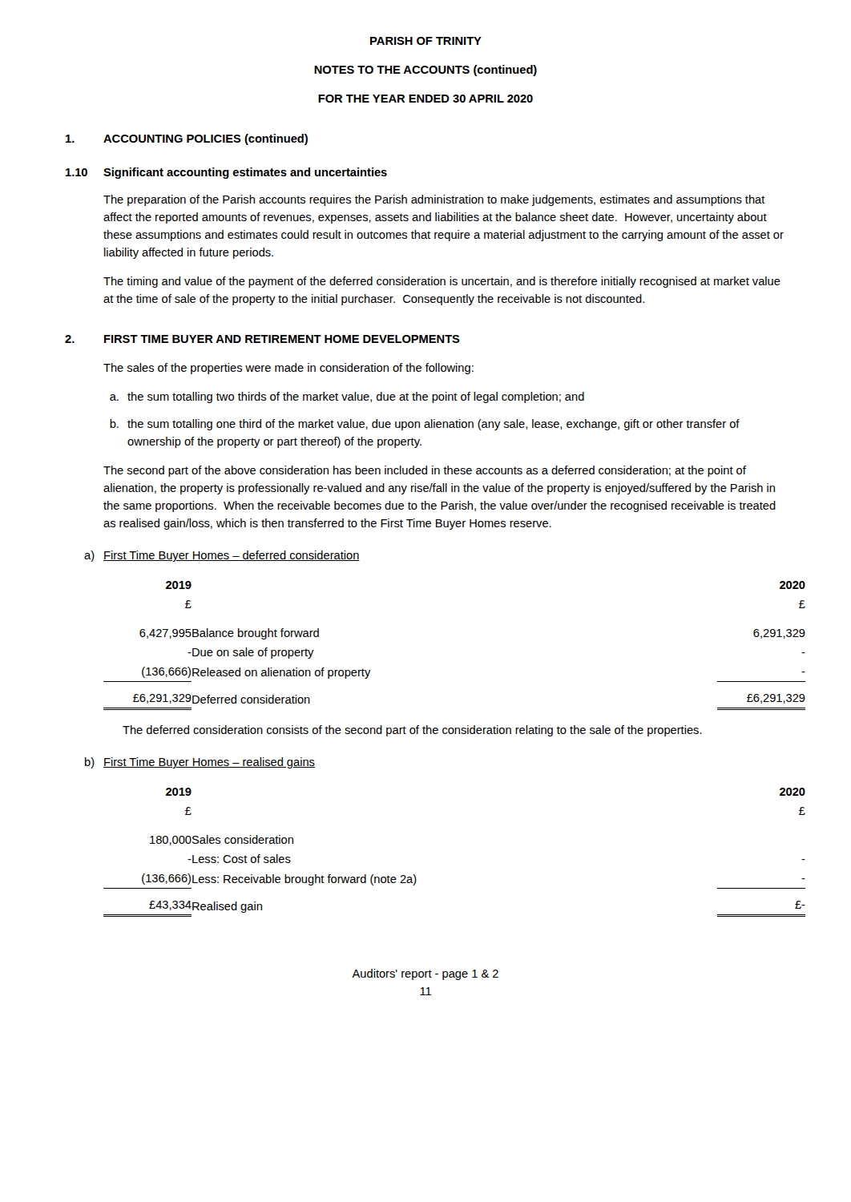PARISH OF TRINITY
NOTES TO THE ACCOUNTS (continued)
FOR THE YEAR ENDED 30 APRIL 2020
1. ACCOUNTING POLICIES (continued)
1.10 Significant accounting estimates and uncertainties
The preparation of the Parish accounts requires the Parish administration to make judgements, estimates and assumptions that affect the reported amounts of revenues, expenses, assets and liabilities at the balance sheet date. However, uncertainty about these assumptions and estimates could result in outcomes that require a material adjustment to the carrying amount of the asset or liability affected in future periods.
The timing and value of the payment of the deferred consideration is uncertain, and is therefore initially recognised at market value at the time of sale of the property to the initial purchaser. Consequently the receivable is not discounted.
2. FIRST TIME BUYER AND RETIREMENT HOME DEVELOPMENTS
The sales of the properties were made in consideration of the following:
the sum totalling two thirds of the market value, due at the point of legal completion; and
the sum totalling one third of the market value, due upon alienation (any sale, lease, exchange, gift or other transfer of ownership of the property or part thereof) of the property.
The second part of the above consideration has been included in these accounts as a deferred consideration; at the point of alienation, the property is professionally re-valued and any rise/fall in the value of the property is enjoyed/suffered by the Parish in the same proportions. When the receivable becomes due to the Parish, the value over/under the recognised receivable is treated as realised gain/loss, which is then transferred to the First Time Buyer Homes reserve.
a) First Time Buyer Homes – deferred consideration
| 2019 | | 2020 |
| £ | | £ |
| 6,427,995 | Balance brought forward | 6,291,329 |
| - | Due on sale of property | - |
| (136,666) | Released on alienation of property | - |
| £6,291,329 | Deferred consideration | £6,291,329 |
The deferred consideration consists of the second part of the consideration relating to the sale of the properties.
b) First Time Buyer Homes – realised gains
| 2019 | | 2020 |
| £ | | £ |
| 180,000 | Sales consideration | |
| - | Less: Cost of sales | - |
| (136,666) | Less: Receivable brought forward (note 2a) | - |
| £43,334 | Realised gain | £- |
Auditors' report - page 1 & 2
11